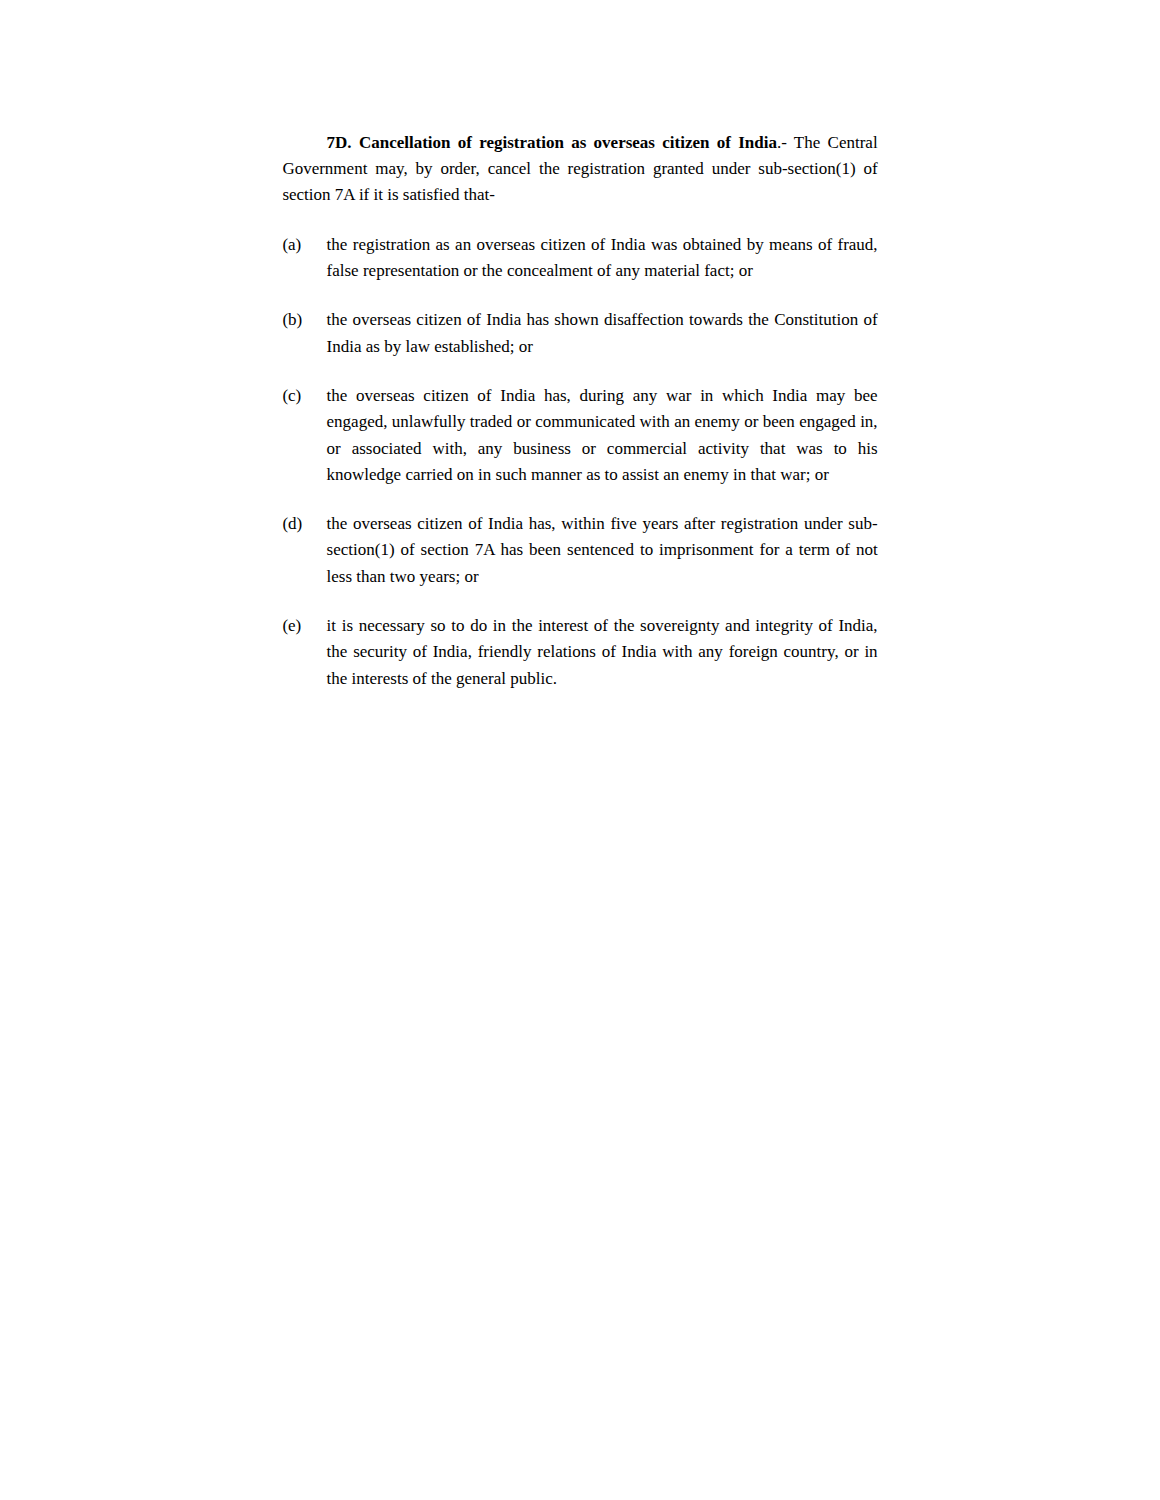7D. Cancellation of registration as overseas citizen of India.- The Central Government may, by order, cancel the registration granted under sub-section(1) of section 7A if it is satisfied that-
(a) the registration as an overseas citizen of India was obtained by means of fraud, false representation or the concealment of any material fact; or
(b) the overseas citizen of India has shown disaffection towards the Constitution of India as by law established; or
(c) the overseas citizen of India has, during any war in which India may bee engaged, unlawfully traded or communicated with an enemy or been engaged in, or associated with, any business or commercial activity that was to his knowledge carried on in such manner as to assist an enemy in that war; or
(d) the overseas citizen of India has, within five years after registration under sub-section(1) of section 7A has been sentenced to imprisonment for a term of not less than two years; or
(e) it is necessary so to do in the interest of the sovereignty and integrity of India, the security of India, friendly relations of India with any foreign country, or in the interests of the general public.